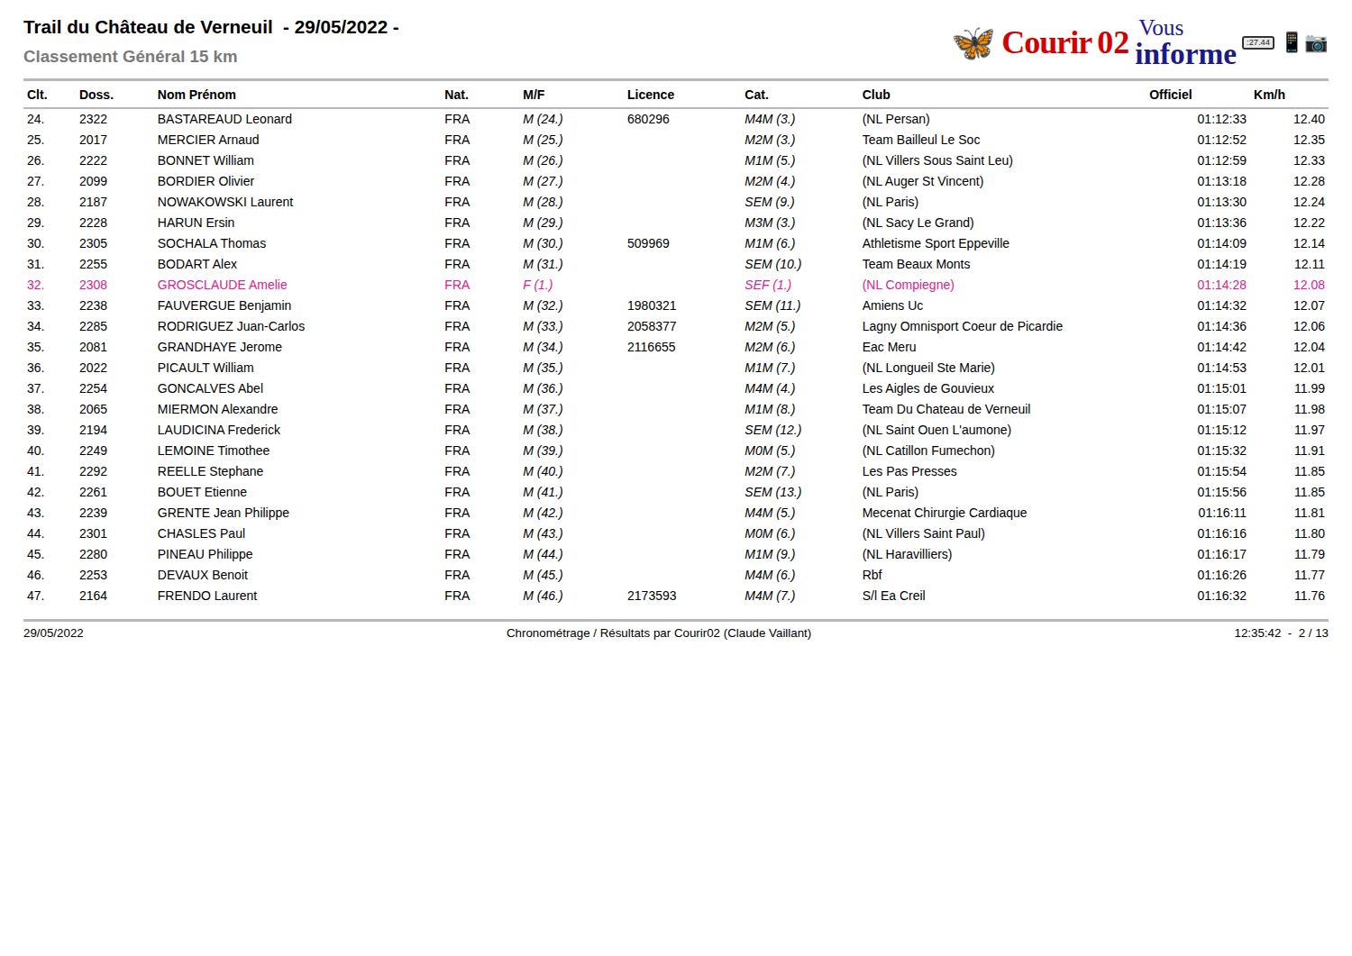Trail du Château de Verneuil - 29/05/2022 -
Classement Général 15 km
🦋 Courir 02 Vous informe :27.44 📱📷
| Clt. | Doss. | Nom Prénom | Nat. | M/F | Licence | Cat. | Club | Officiel | Km/h |
| --- | --- | --- | --- | --- | --- | --- | --- | --- | --- |
| 24. | 2322 | BASTAREAUD Leonard | FRA | M (24.) | 680296 | M4M (3.) | (NL Persan) | 01:12:33 | 12.40 |
| 25. | 2017 | MERCIER Arnaud | FRA | M (25.) | | M2M (3.) | Team Bailleul Le Soc | 01:12:52 | 12.35 |
| 26. | 2222 | BONNET William | FRA | M (26.) | | M1M (5.) | (NL Villers Sous Saint Leu) | 01:12:59 | 12.33 |
| 27. | 2099 | BORDIER Olivier | FRA | M (27.) | | M2M (4.) | (NL Auger St Vincent) | 01:13:18 | 12.28 |
| 28. | 2187 | NOWAKOWSKI Laurent | FRA | M (28.) | | SEM (9.) | (NL Paris) | 01:13:30 | 12.24 |
| 29. | 2228 | HARUN Ersin | FRA | M (29.) | | M3M (3.) | (NL Sacy Le Grand) | 01:13:36 | 12.22 |
| 30. | 2305 | SOCHALA Thomas | FRA | M (30.) | 509969 | M1M (6.) | Athletisme Sport Eppeville | 01:14:09 | 12.14 |
| 31. | 2255 | BODART Alex | FRA | M (31.) | | SEM (10.) | Team Beaux Monts | 01:14:19 | 12.11 |
| 32. | 2308 | GROSCLAUDE Amelie | FRA | F (1.) | | SEF (1.) | (NL Compiegne) | 01:14:28 | 12.08 |
| 33. | 2238 | FAUVERGUE Benjamin | FRA | M (32.) | 1980321 | SEM (11.) | Amiens Uc | 01:14:32 | 12.07 |
| 34. | 2285 | RODRIGUEZ Juan-Carlos | FRA | M (33.) | 2058377 | M2M (5.) | Lagny Omnisport Coeur de Picardie | 01:14:36 | 12.06 |
| 35. | 2081 | GRANDHAYE Jerome | FRA | M (34.) | 2116655 | M2M (6.) | Eac Meru | 01:14:42 | 12.04 |
| 36. | 2022 | PICAULT William | FRA | M (35.) | | M1M (7.) | (NL Longueil Ste Marie) | 01:14:53 | 12.01 |
| 37. | 2254 | GONCALVES Abel | FRA | M (36.) | | M4M (4.) | Les Aigles de Gouvieux | 01:15:01 | 11.99 |
| 38. | 2065 | MIERMON Alexandre | FRA | M (37.) | | M1M (8.) | Team Du Chateau de Verneuil | 01:15:07 | 11.98 |
| 39. | 2194 | LAUDICINA Frederick | FRA | M (38.) | | SEM (12.) | (NL Saint Ouen L'aumone) | 01:15:12 | 11.97 |
| 40. | 2249 | LEMOINE Timothee | FRA | M (39.) | | M0M (5.) | (NL Catillon Fumechon) | 01:15:32 | 11.91 |
| 41. | 2292 | REELLE Stephane | FRA | M (40.) | | M2M (7.) | Les Pas Presses | 01:15:54 | 11.85 |
| 42. | 2261 | BOUET Etienne | FRA | M (41.) | | SEM (13.) | (NL Paris) | 01:15:56 | 11.85 |
| 43. | 2239 | GRENTE Jean Philippe | FRA | M (42.) | | M4M (5.) | Mecenat Chirurgie Cardiaque | 01:16:11 | 11.81 |
| 44. | 2301 | CHASLES Paul | FRA | M (43.) | | M0M (6.) | (NL Villers Saint Paul) | 01:16:16 | 11.80 |
| 45. | 2280 | PINEAU Philippe | FRA | M (44.) | | M1M (9.) | (NL Haravilliers) | 01:16:17 | 11.79 |
| 46. | 2253 | DEVAUX Benoit | FRA | M (45.) | | M4M (6.) | Rbf | 01:16:26 | 11.77 |
| 47. | 2164 | FRENDO Laurent | FRA | M (46.) | 2173593 | M4M (7.) | S/l Ea Creil | 01:16:32 | 11.76 |
29/05/2022
Chronométrage / Résultats par Courir02 (Claude Vaillant)
12:35:42 - 2 / 13